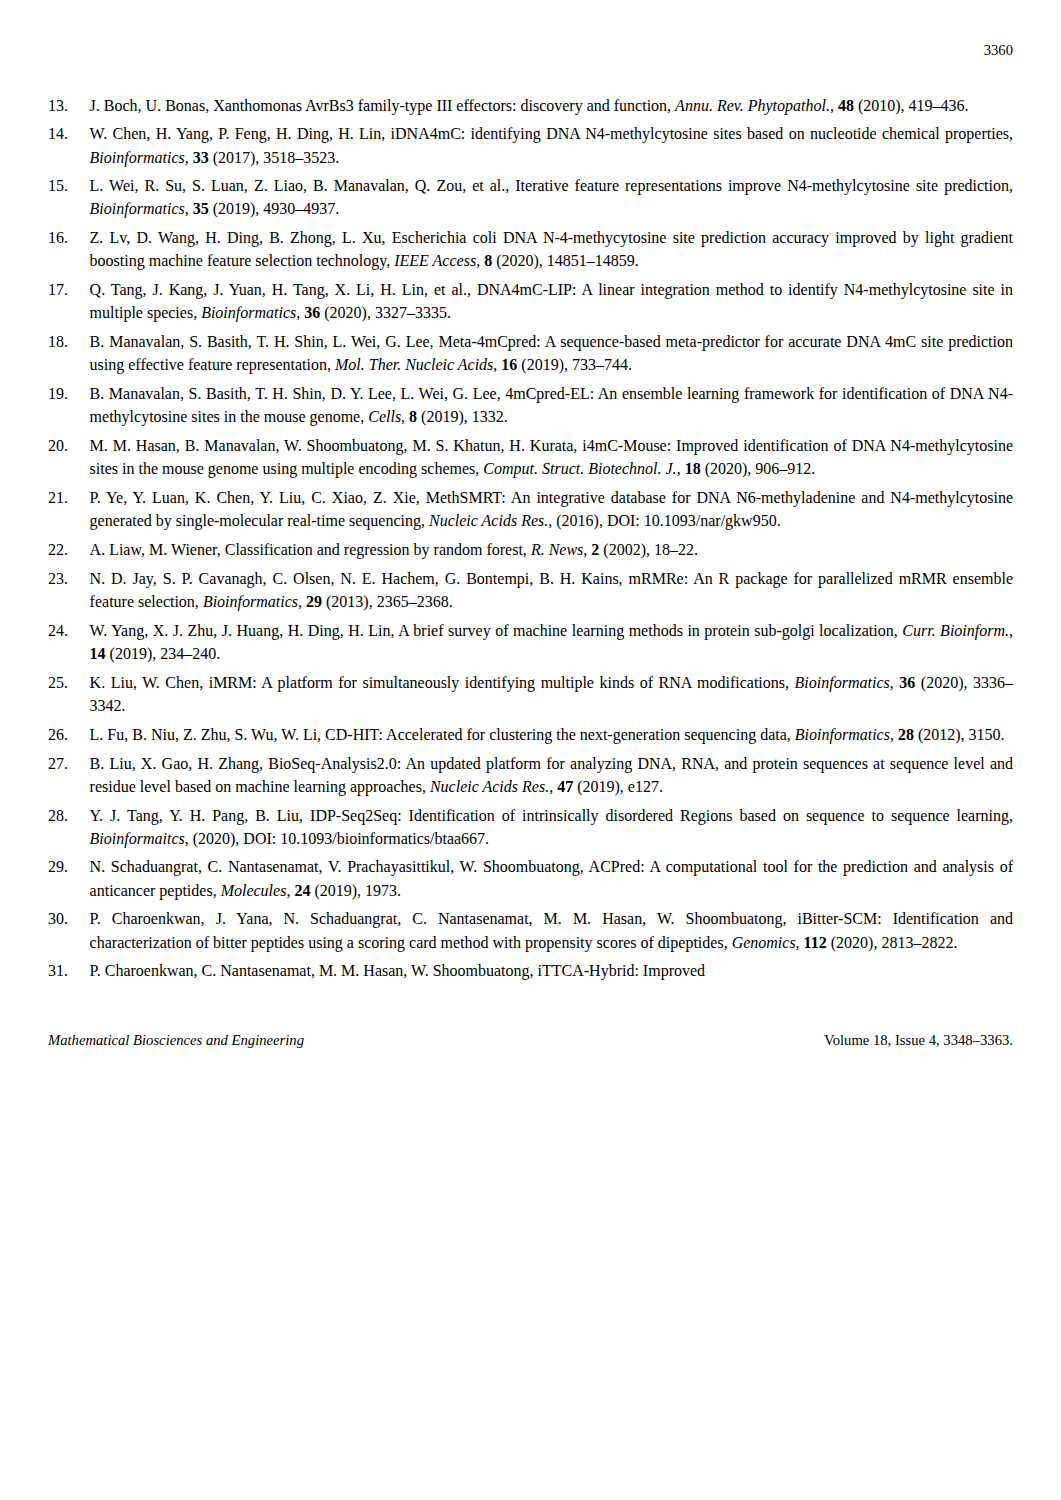3360
J. Boch, U. Bonas, Xanthomonas AvrBs3 family-type III effectors: discovery and function, Annu. Rev. Phytopathol., 48 (2010), 419–436.
W. Chen, H. Yang, P. Feng, H. Ding, H. Lin, iDNA4mC: identifying DNA N4-methylcytosine sites based on nucleotide chemical properties, Bioinformatics, 33 (2017), 3518–3523.
L. Wei, R. Su, S. Luan, Z. Liao, B. Manavalan, Q. Zou, et al., Iterative feature representations improve N4-methylcytosine site prediction, Bioinformatics, 35 (2019), 4930–4937.
Z. Lv, D. Wang, H. Ding, B. Zhong, L. Xu, Escherichia coli DNA N-4-methycytosine site prediction accuracy improved by light gradient boosting machine feature selection technology, IEEE Access, 8 (2020), 14851–14859.
Q. Tang, J. Kang, J. Yuan, H. Tang, X. Li, H. Lin, et al., DNA4mC-LIP: A linear integration method to identify N4-methylcytosine site in multiple species, Bioinformatics, 36 (2020), 3327–3335.
B. Manavalan, S. Basith, T. H. Shin, L. Wei, G. Lee, Meta-4mCpred: A sequence-based meta-predictor for accurate DNA 4mC site prediction using effective feature representation, Mol. Ther. Nucleic Acids, 16 (2019), 733–744.
B. Manavalan, S. Basith, T. H. Shin, D. Y. Lee, L. Wei, G. Lee, 4mCpred-EL: An ensemble learning framework for identification of DNA N4-methylcytosine sites in the mouse genome, Cells, 8 (2019), 1332.
M. M. Hasan, B. Manavalan, W. Shoombuatong, M. S. Khatun, H. Kurata, i4mC-Mouse: Improved identification of DNA N4-methylcytosine sites in the mouse genome using multiple encoding schemes, Comput. Struct. Biotechnol. J., 18 (2020), 906–912.
P. Ye, Y. Luan, K. Chen, Y. Liu, C. Xiao, Z. Xie, MethSMRT: An integrative database for DNA N6-methyladenine and N4-methylcytosine generated by single-molecular real-time sequencing, Nucleic Acids Res., (2016), DOI: 10.1093/nar/gkw950.
A. Liaw, M. Wiener, Classification and regression by random forest, R. News, 2 (2002), 18–22.
N. D. Jay, S. P. Cavanagh, C. Olsen, N. E. Hachem, G. Bontempi, B. H. Kains, mRMRe: An R package for parallelized mRMR ensemble feature selection, Bioinformatics, 29 (2013), 2365–2368.
W. Yang, X. J. Zhu, J. Huang, H. Ding, H. Lin, A brief survey of machine learning methods in protein sub-golgi localization, Curr. Bioinform., 14 (2019), 234–240.
K. Liu, W. Chen, iMRM: A platform for simultaneously identifying multiple kinds of RNA modifications, Bioinformatics, 36 (2020), 3336–3342.
L. Fu, B. Niu, Z. Zhu, S. Wu, W. Li, CD-HIT: Accelerated for clustering the next-generation sequencing data, Bioinformatics, 28 (2012), 3150.
B. Liu, X. Gao, H. Zhang, BioSeq-Analysis2.0: An updated platform for analyzing DNA, RNA, and protein sequences at sequence level and residue level based on machine learning approaches, Nucleic Acids Res., 47 (2019), e127.
Y. J. Tang, Y. H. Pang, B. Liu, IDP-Seq2Seq: Identification of intrinsically disordered Regions based on sequence to sequence learning, Bioinformaitcs, (2020), DOI: 10.1093/bioinformatics/btaa667.
N. Schaduangrat, C. Nantasenamat, V. Prachayasittikul, W. Shoombuatong, ACPred: A computational tool for the prediction and analysis of anticancer peptides, Molecules, 24 (2019), 1973.
P. Charoenkwan, J. Yana, N. Schaduangrat, C. Nantasenamat, M. M. Hasan, W. Shoombuatong, iBitter-SCM: Identification and characterization of bitter peptides using a scoring card method with propensity scores of dipeptides, Genomics, 112 (2020), 2813–2822.
P. Charoenkwan, C. Nantasenamat, M. M. Hasan, W. Shoombuatong, iTTCA-Hybrid: Improved
Mathematical Biosciences and Engineering Volume 18, Issue 4, 3348–3363.